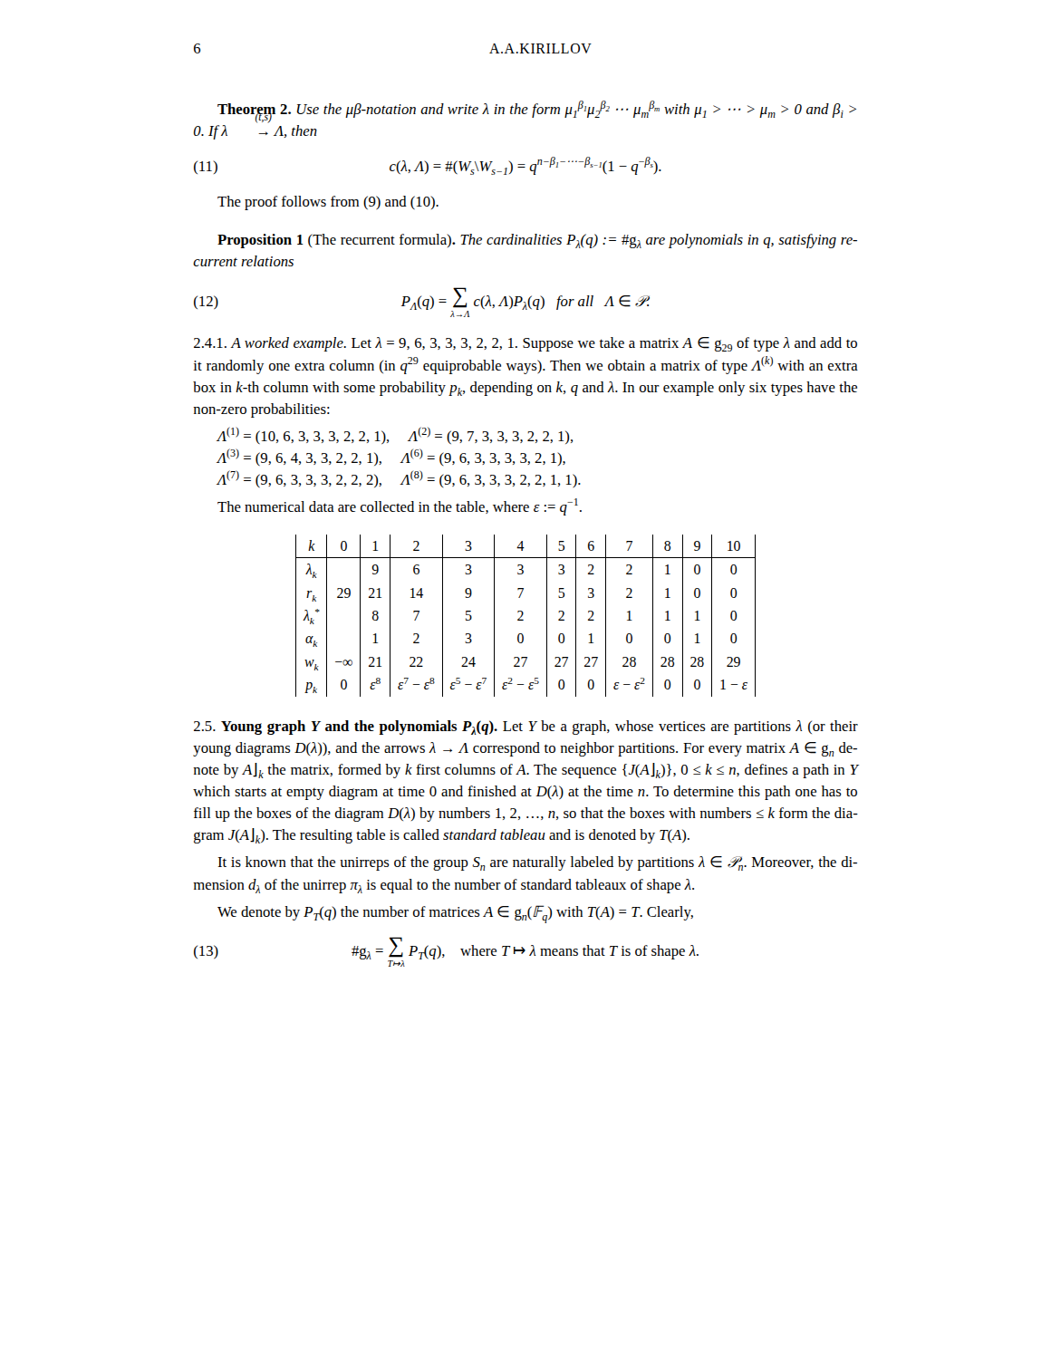6 A.A.KIRILLOV
Theorem 2. Use the μβ-notation and write λ in the form μ1β1μ2β2 ⋯ μmβm with μ1 > ⋯ > μm > 0 and βi > 0. If λ (t,s)→ Λ, then
(11) c(λ, Λ) = #(Ws\Ws−1) = qn−β1−⋯−βs−1(1 − q−βs).
The proof follows from (9) and (10).
Proposition 1 (The recurrent formula). The cardinalities Pλ(q) := #gλ are polynomials in q, satisfying recurrent relations
(12) PΛ(q) = ∑λ→Λ c(λ, Λ)Pλ(q) for all Λ ∈ 𝒫.
2.4.1. A worked example. Let λ = 9, 6, 3, 3, 3, 2, 2, 1. Suppose we take a matrix A ∈ g29 of type λ and add to it randomly one extra column (in q29 equiprobable ways). Then we obtain a matrix of type Λ(k) with an extra box in k-th column with some probability pk, depending on k, q and λ. In our example only six types have the non-zero probabilities:
Λ(1) = (10, 6, 3, 3, 3, 2, 2, 1), Λ(2) = (9, 7, 3, 3, 3, 2, 2, 1),
Λ(3) = (9, 6, 4, 3, 3, 2, 2, 1), Λ(6) = (9, 6, 3, 3, 3, 3, 2, 1),
Λ(7) = (9, 6, 3, 3, 3, 2, 2, 2), Λ(8) = (9, 6, 3, 3, 3, 2, 2, 1, 1).
The numerical data are collected in the table, where ε := q−1.
| k | 0 | 1 | 2 | 3 | 4 | 5 | 6 | 7 | 8 | 9 | 10 |
| λ k | | 9 | 6 | 3 | 3 | 3 | 2 | 2 | 1 | 0 | 0 |
| r k | 29 | 21 | 14 | 9 | 7 | 5 | 3 | 2 | 1 | 0 | 0 |
| λ k * | | 8 | 7 | 5 | 2 | 2 | 2 | 1 | 1 | 1 | 0 |
| α k | | 1 | 2 | 3 | 0 | 0 | 1 | 0 | 0 | 1 | 0 |
| w k | −∞ | 21 | 22 | 24 | 27 | 27 | 27 | 28 | 28 | 28 | 29 |
| p k | 0 | ε 8 | ε 7 − ε 8 | ε 5 − ε 7 | ε 2 − ε 5 | 0 | 0 | ε − ε 2 | 0 | 0 | 1 − ε |
2.5. Young graph Y and the polynomials Pλ(q). Let Y be a graph, whose vertices are partitions λ (or their young diagrams D(λ)), and the arrows λ → Λ correspond to neighbor partitions. For every matrix A ∈ gn denote by A⌋k the matrix, formed by k first columns of A. The sequence {J(A⌋k)}, 0 ≤ k ≤ n, defines a path in Y which starts at empty diagram at time 0 and finished at D(λ) at the time n. To determine this path one has to fill up the boxes of the diagram D(λ) by numbers 1, 2, …, n, so that the boxes with numbers ≤ k form the diagram J(A⌋k). The resulting table is called standard tableau and is denoted by T(A).
It is known that the unirreps of the group Sn are naturally labeled by partitions λ ∈ 𝒫n. Moreover, the dimension dλ of the unirrep πλ is equal to the number of standard tableaux of shape λ.
We denote by PT(q) the number of matrices A ∈ gn(𝔽q) with T(A) = T. Clearly,
(13) #gλ = ∑T↦λ PT(q), where T ↦ λ means that T is of shape λ.